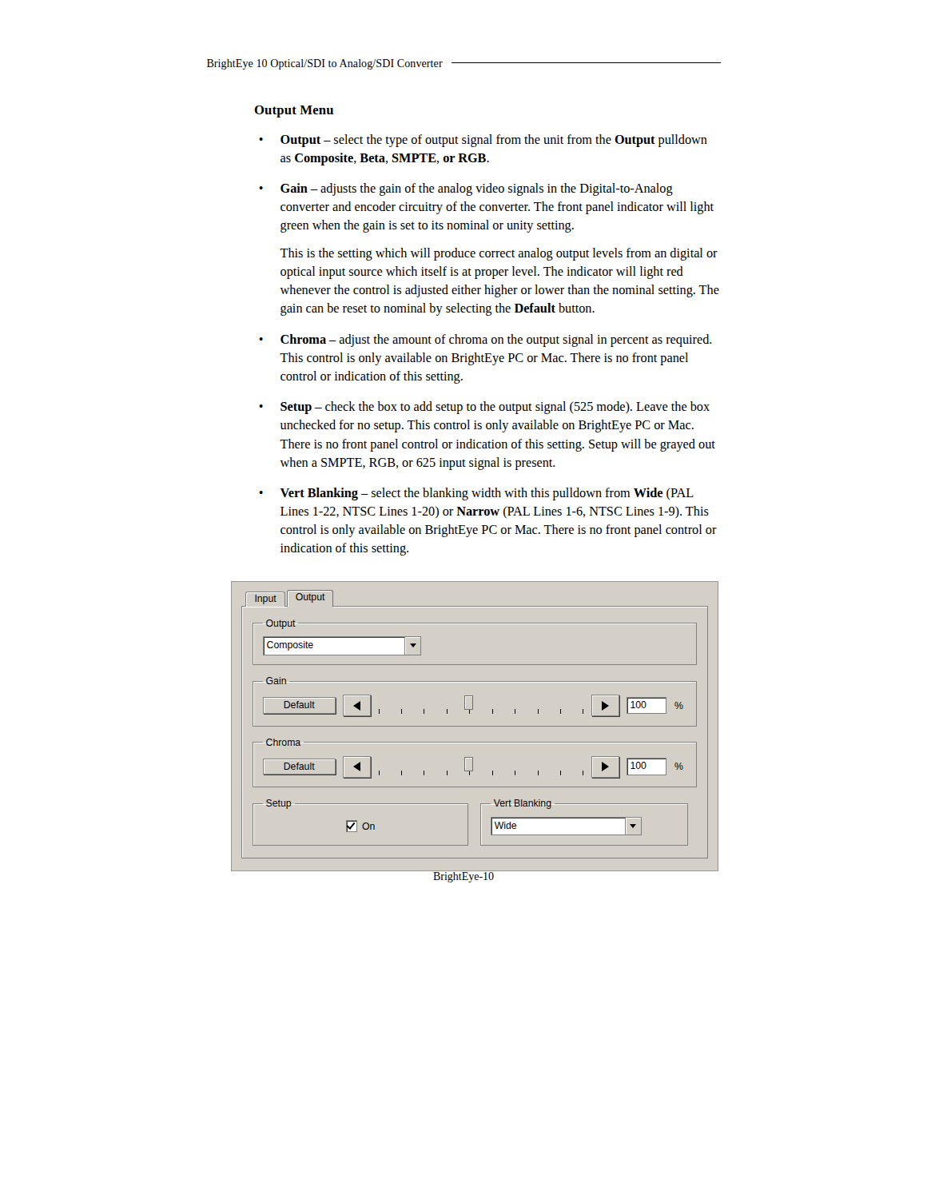BrightEye 10 Optical/SDI to Analog/SDI Converter
Output Menu
Output – select the type of output signal from the unit from the Output pulldown as Composite, Beta, SMPTE, or RGB.
Gain – adjusts the gain of the analog video signals in the Digital-to-Analog converter and encoder circuitry of the converter. The front panel indicator will light green when the gain is set to its nominal or unity setting.
This is the setting which will produce correct analog output levels from an digital or optical input source which itself is at proper level. The indicator will light red whenever the control is adjusted either higher or lower than the nominal setting. The gain can be reset to nominal by selecting the Default button.
Chroma – adjust the amount of chroma on the output signal in percent as required. This control is only available on BrightEye PC or Mac. There is no front panel control or indication of this setting.
Setup – check the box to add setup to the output signal (525 mode). Leave the box unchecked for no setup. This control is only available on BrightEye PC or Mac. There is no front panel control or indication of this setting. Setup will be grayed out when a SMPTE, RGB, or 625 input signal is present.
Vert Blanking – select the blanking width with this pulldown from Wide (PAL Lines 1-22, NTSC Lines 1-20) or Narrow (PAL Lines 1-6, NTSC Lines 1-9). This control is only available on BrightEye PC or Mac. There is no front panel control or indication of this setting.
Input
Output
Output
Composite
Gain
Default
100
%
Chroma
Default
100
%
Setup
On
Vert Blanking
Wide
BrightEye-10